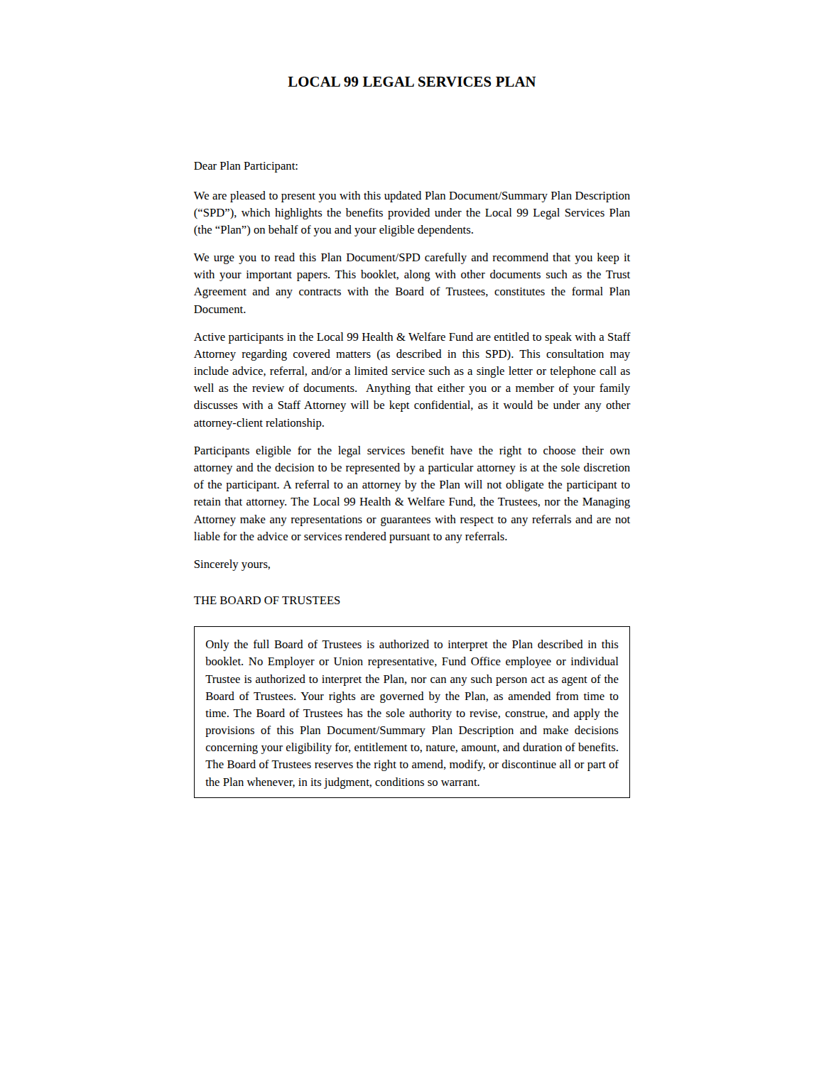LOCAL 99 LEGAL SERVICES PLAN
Dear Plan Participant:
We are pleased to present you with this updated Plan Document/Summary Plan Description (“SPD”), which highlights the benefits provided under the Local 99 Legal Services Plan (the “Plan”) on behalf of you and your eligible dependents.
We urge you to read this Plan Document/SPD carefully and recommend that you keep it with your important papers. This booklet, along with other documents such as the Trust Agreement and any contracts with the Board of Trustees, constitutes the formal Plan Document.
Active participants in the Local 99 Health & Welfare Fund are entitled to speak with a Staff Attorney regarding covered matters (as described in this SPD). This consultation may include advice, referral, and/or a limited service such as a single letter or telephone call as well as the review of documents. Anything that either you or a member of your family discusses with a Staff Attorney will be kept confidential, as it would be under any other attorney-client relationship.
Participants eligible for the legal services benefit have the right to choose their own attorney and the decision to be represented by a particular attorney is at the sole discretion of the participant. A referral to an attorney by the Plan will not obligate the participant to retain that attorney. The Local 99 Health & Welfare Fund, the Trustees, nor the Managing Attorney make any representations or guarantees with respect to any referrals and are not liable for the advice or services rendered pursuant to any referrals.
Sincerely yours,
THE BOARD OF TRUSTEES
Only the full Board of Trustees is authorized to interpret the Plan described in this booklet. No Employer or Union representative, Fund Office employee or individual Trustee is authorized to interpret the Plan, nor can any such person act as agent of the Board of Trustees. Your rights are governed by the Plan, as amended from time to time. The Board of Trustees has the sole authority to revise, construe, and apply the provisions of this Plan Document/Summary Plan Description and make decisions concerning your eligibility for, entitlement to, nature, amount, and duration of benefits. The Board of Trustees reserves the right to amend, modify, or discontinue all or part of the Plan whenever, in its judgment, conditions so warrant.